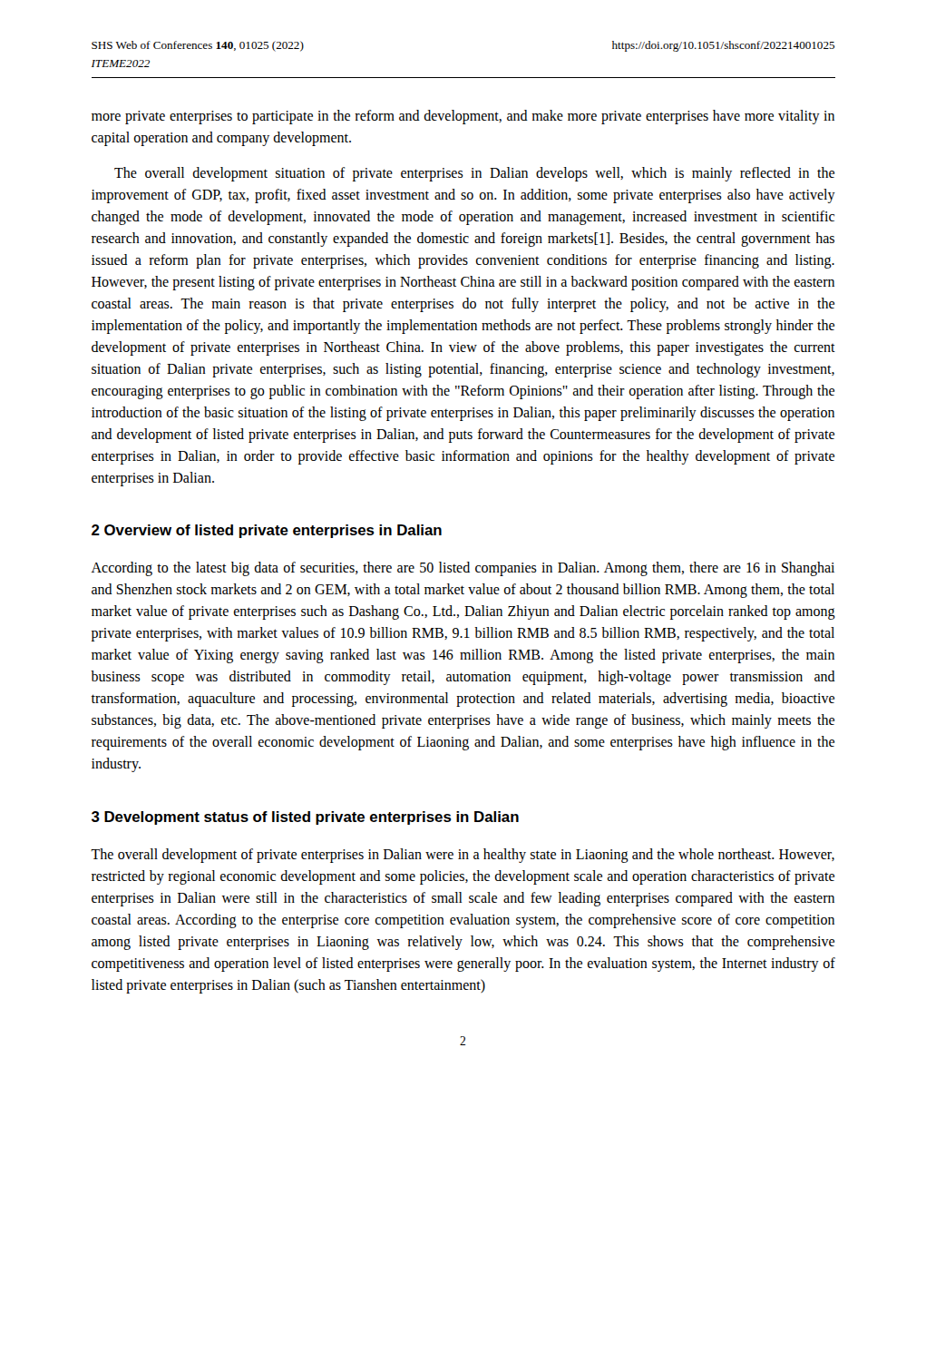SHS Web of Conferences 140, 01025 (2022)
ITEME2022
https://doi.org/10.1051/shsconf/202214001025
more private enterprises to participate in the reform and development, and make more private enterprises have more vitality in capital operation and company development.
The overall development situation of private enterprises in Dalian develops well, which is mainly reflected in the improvement of GDP, tax, profit, fixed asset investment and so on. In addition, some private enterprises also have actively changed the mode of development, innovated the mode of operation and management, increased investment in scientific research and innovation, and constantly expanded the domestic and foreign markets[1]. Besides, the central government has issued a reform plan for private enterprises, which provides convenient conditions for enterprise financing and listing. However, the present listing of private enterprises in Northeast China are still in a backward position compared with the eastern coastal areas. The main reason is that private enterprises do not fully interpret the policy, and not be active in the implementation of the policy, and importantly the implementation methods are not perfect. These problems strongly hinder the development of private enterprises in Northeast China. In view of the above problems, this paper investigates the current situation of Dalian private enterprises, such as listing potential, financing, enterprise science and technology investment, encouraging enterprises to go public in combination with the "Reform Opinions" and their operation after listing. Through the introduction of the basic situation of the listing of private enterprises in Dalian, this paper preliminarily discusses the operation and development of listed private enterprises in Dalian, and puts forward the Countermeasures for the development of private enterprises in Dalian, in order to provide effective basic information and opinions for the healthy development of private enterprises in Dalian.
2 Overview of listed private enterprises in Dalian
According to the latest big data of securities, there are 50 listed companies in Dalian. Among them, there are 16 in Shanghai and Shenzhen stock markets and 2 on GEM, with a total market value of about 2 thousand billion RMB. Among them, the total market value of private enterprises such as Dashang Co., Ltd., Dalian Zhiyun and Dalian electric porcelain ranked top among private enterprises, with market values of 10.9 billion RMB, 9.1 billion RMB and 8.5 billion RMB, respectively, and the total market value of Yixing energy saving ranked last was 146 million RMB. Among the listed private enterprises, the main business scope was distributed in commodity retail, automation equipment, high-voltage power transmission and transformation, aquaculture and processing, environmental protection and related materials, advertising media, bioactive substances, big data, etc. The above-mentioned private enterprises have a wide range of business, which mainly meets the requirements of the overall economic development of Liaoning and Dalian, and some enterprises have high influence in the industry.
3 Development status of listed private enterprises in Dalian
The overall development of private enterprises in Dalian were in a healthy state in Liaoning and the whole northeast. However, restricted by regional economic development and some policies, the development scale and operation characteristics of private enterprises in Dalian were still in the characteristics of small scale and few leading enterprises compared with the eastern coastal areas. According to the enterprise core competition evaluation system, the comprehensive score of core competition among listed private enterprises in Liaoning was relatively low, which was 0.24. This shows that the comprehensive competitiveness and operation level of listed enterprises were generally poor. In the evaluation system, the Internet industry of listed private enterprises in Dalian (such as Tianshen entertainment)
2